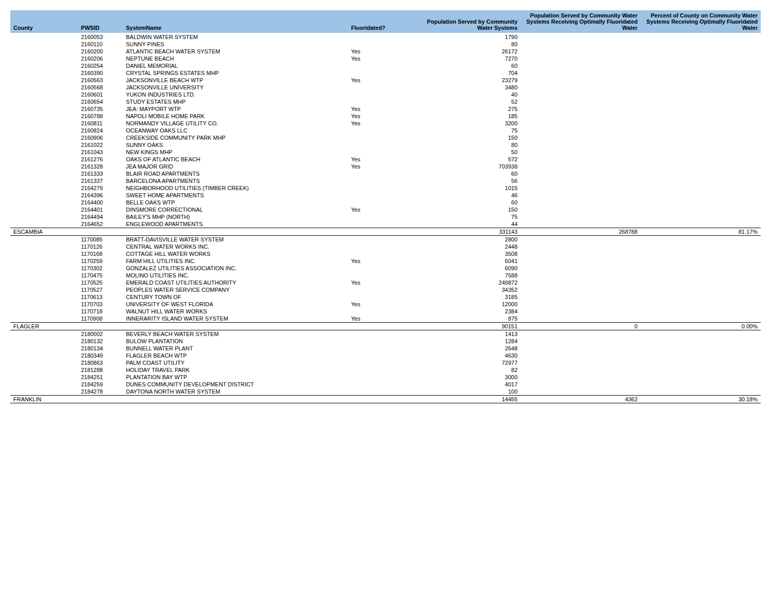| County | PWSID | SystemName | Fluoridated? | Population Served by Community Water Systems | Population Served by Community Water Systems Receiving Optimally Fluoridated Water | Percent of County on Community Water Systems Receiving Optimally Fluoridated Water |
| --- | --- | --- | --- | --- | --- | --- |
| | 2160053 | BALDWIN WATER SYSTEM | | 1790 | | |
| | 2160110 | SUNNY PINES | | 80 | | |
| | 2160200 | ATLANTIC BEACH WATER SYSTEM | Yes | 26172 | | |
| | 2160206 | NEPTUNE BEACH | Yes | 7270 | | |
| | 2160254 | DANIEL MEMORIAL | | 60 | | |
| | 2160390 | CRYSTAL SPRINGS ESTATES MHP | | 704 | | |
| | 2160563 | JACKSONVILLE BEACH WTP | Yes | 23279 | | |
| | 2160568 | JACKSONVILLE UNIVERSITY | | 3480 | | |
| | 2160601 | YUKON INDUSTRIES LTD. | | 40 | | |
| | 2160654 | STUDY ESTATES MHP | | 52 | | |
| | 2160735 | JEA: MAYPORT WTP | Yes | 275 | | |
| | 2160788 | NAPOLI MOBILE HOME PARK | Yes | 185 | | |
| | 2160811 | NORMANDY VILLAGE UTILITY CO. | Yes | 3200 | | |
| | 2160824 | OCEANWAY OAKS LLC | | 75 | | |
| | 2160906 | CREEKSIDE COMMUNITY PARK MHP | | 150 | | |
| | 2161022 | SUNNY OAKS | | 80 | | |
| | 2161043 | NEW KINGS MHP | | 50 | | |
| | 2161276 | OAKS OF ATLANTIC BEACH | Yes | 572 | | |
| | 2161328 | JEA MAJOR GRID | Yes | 703938 | | |
| | 2161333 | BLAIR ROAD APARTMENTS | | 60 | | |
| | 2161337 | BARCELONA APARTMENTS | | 56 | | |
| | 2164279 | NEIGHBORHOOD UTILITIES (TIMBER CREEK) | | 1015 | | |
| | 2164396 | SWEET HOME APARTMENTS | | 46 | | |
| | 2164400 | BELLE OAKS WTP | | 60 | | |
| | 2164401 | DINSMORE CORRECTIONAL | Yes | 150 | | |
| | 2164494 | BAILEY'S MHP (NORTH) | | 75 | | |
| | 2164652 | ENGLEWOOD APARTMENTS | | 44 | | |
| ESCAMBIA | | | | 331143 | 268788 | 81.17% |
| | 1170085 | BRATT-DAVISVILLE WATER SYSTEM | | 2800 | | |
| | 1170126 | CENTRAL WATER WORKS INC. | | 2448 | | |
| | 1170168 | COTTAGE HILL WATER WORKS | | 3508 | | |
| | 1170259 | FARM HILL UTILITIES INC. | Yes | 6041 | | |
| | 1170302 | GONZALEZ UTILITIES ASSOCIATION INC. | | 6090 | | |
| | 1170475 | MOLINO UTILITIES INC. | | 7588 | | |
| | 1170525 | EMERALD COAST UTILITIES AUTHORITY | Yes | 249872 | | |
| | 1170527 | PEOPLES WATER SERVICE COMPANY | | 34352 | | |
| | 1170613 | CENTURY TOWN OF | | 3185 | | |
| | 1170703 | UNIVERSITY OF WEST FLORIDA | Yes | 12000 | | |
| | 1170718 | WALNUT HILL WATER WORKS | | 2384 | | |
| | 1170908 | INNERARITY ISLAND WATER SYSTEM | Yes | 875 | | |
| FLAGLER | | | | 90151 | 0 | 0.00% |
| | 2180002 | BEVERLY BEACH WATER SYSTEM | | 1413 | | |
| | 2180132 | BULOW PLANTATION | | 1284 | | |
| | 2180134 | BUNNELL WATER PLANT | | 2648 | | |
| | 2180349 | FLAGLER BEACH WTP | | 4630 | | |
| | 2180863 | PALM COAST UTILITY | | 72977 | | |
| | 2181288 | HOLIDAY TRAVEL PARK | | 82 | | |
| | 2184251 | PLANTATION BAY WTP | | 3000 | | |
| | 2184259 | DUNES COMMUNITY DEVELOPMENT DISTRICT | | 4017 | | |
| | 2184278 | DAYTONA NORTH WATER SYSTEM | | 100 | | |
| FRANKLIN | | | | 14455 | 4362 | 30.18% |